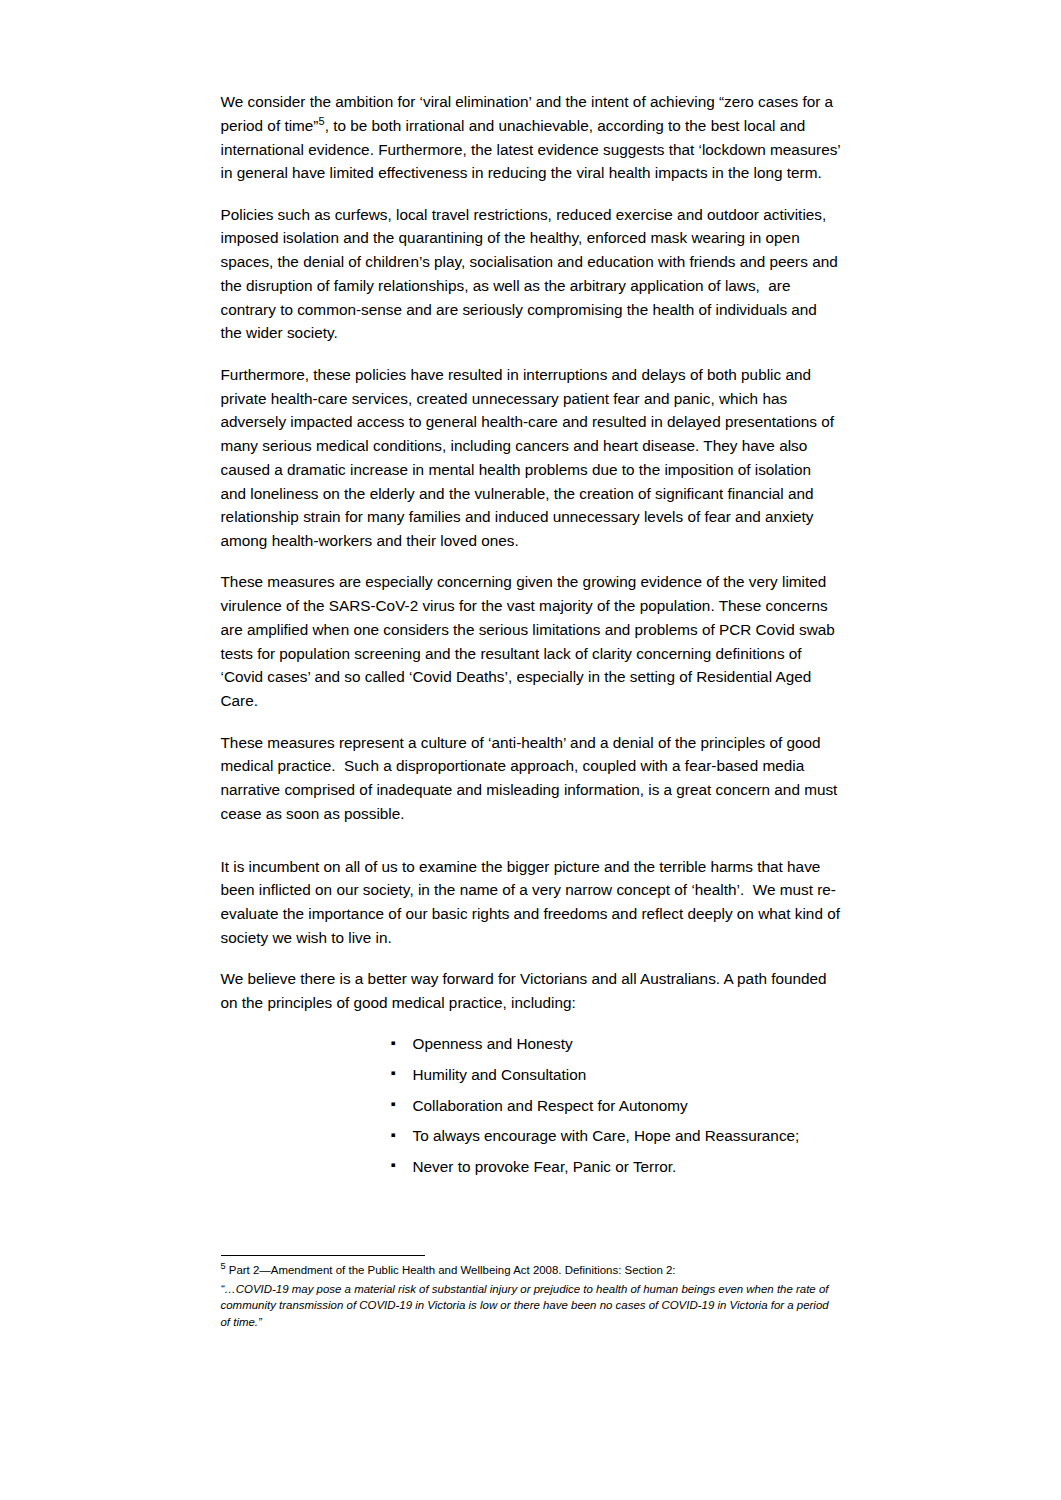We consider the ambition for ‘viral elimination’ and the intent of achieving “zero cases for a period of time”5, to be both irrational and unachievable, according to the best local and international evidence. Furthermore, the latest evidence suggests that ‘lockdown measures’ in general have limited effectiveness in reducing the viral health impacts in the long term.
Policies such as curfews, local travel restrictions, reduced exercise and outdoor activities, imposed isolation and the quarantining of the healthy, enforced mask wearing in open spaces, the denial of children’s play, socialisation and education with friends and peers and the disruption of family relationships, as well as the arbitrary application of laws, are contrary to common-sense and are seriously compromising the health of individuals and the wider society.
Furthermore, these policies have resulted in interruptions and delays of both public and private health-care services, created unnecessary patient fear and panic, which has adversely impacted access to general health-care and resulted in delayed presentations of many serious medical conditions, including cancers and heart disease. They have also caused a dramatic increase in mental health problems due to the imposition of isolation and loneliness on the elderly and the vulnerable, the creation of significant financial and relationship strain for many families and induced unnecessary levels of fear and anxiety among health-workers and their loved ones.
These measures are especially concerning given the growing evidence of the very limited virulence of the SARS-CoV-2 virus for the vast majority of the population. These concerns are amplified when one considers the serious limitations and problems of PCR Covid swab tests for population screening and the resultant lack of clarity concerning definitions of ‘Covid cases’ and so called ‘Covid Deaths’, especially in the setting of Residential Aged Care.
These measures represent a culture of ‘anti-health’ and a denial of the principles of good medical practice. Such a disproportionate approach, coupled with a fear-based media narrative comprised of inadequate and misleading information, is a great concern and must cease as soon as possible.
It is incumbent on all of us to examine the bigger picture and the terrible harms that have been inflicted on our society, in the name of a very narrow concept of ‘health’. We must re-evaluate the importance of our basic rights and freedoms and reflect deeply on what kind of society we wish to live in.
We believe there is a better way forward for Victorians and all Australians. A path founded on the principles of good medical practice, including:
Openness and Honesty
Humility and Consultation
Collaboration and Respect for Autonomy
To always encourage with Care, Hope and Reassurance;
Never to provoke Fear, Panic or Terror.
5 Part 2—Amendment of the Public Health and Wellbeing Act 2008. Definitions: Section 2:
“…COVID-19 may pose a material risk of substantial injury or prejudice to health of human beings even when the rate of community transmission of COVID-19 in Victoria is low or there have been no cases of COVID-19 in Victoria for a period of time.”